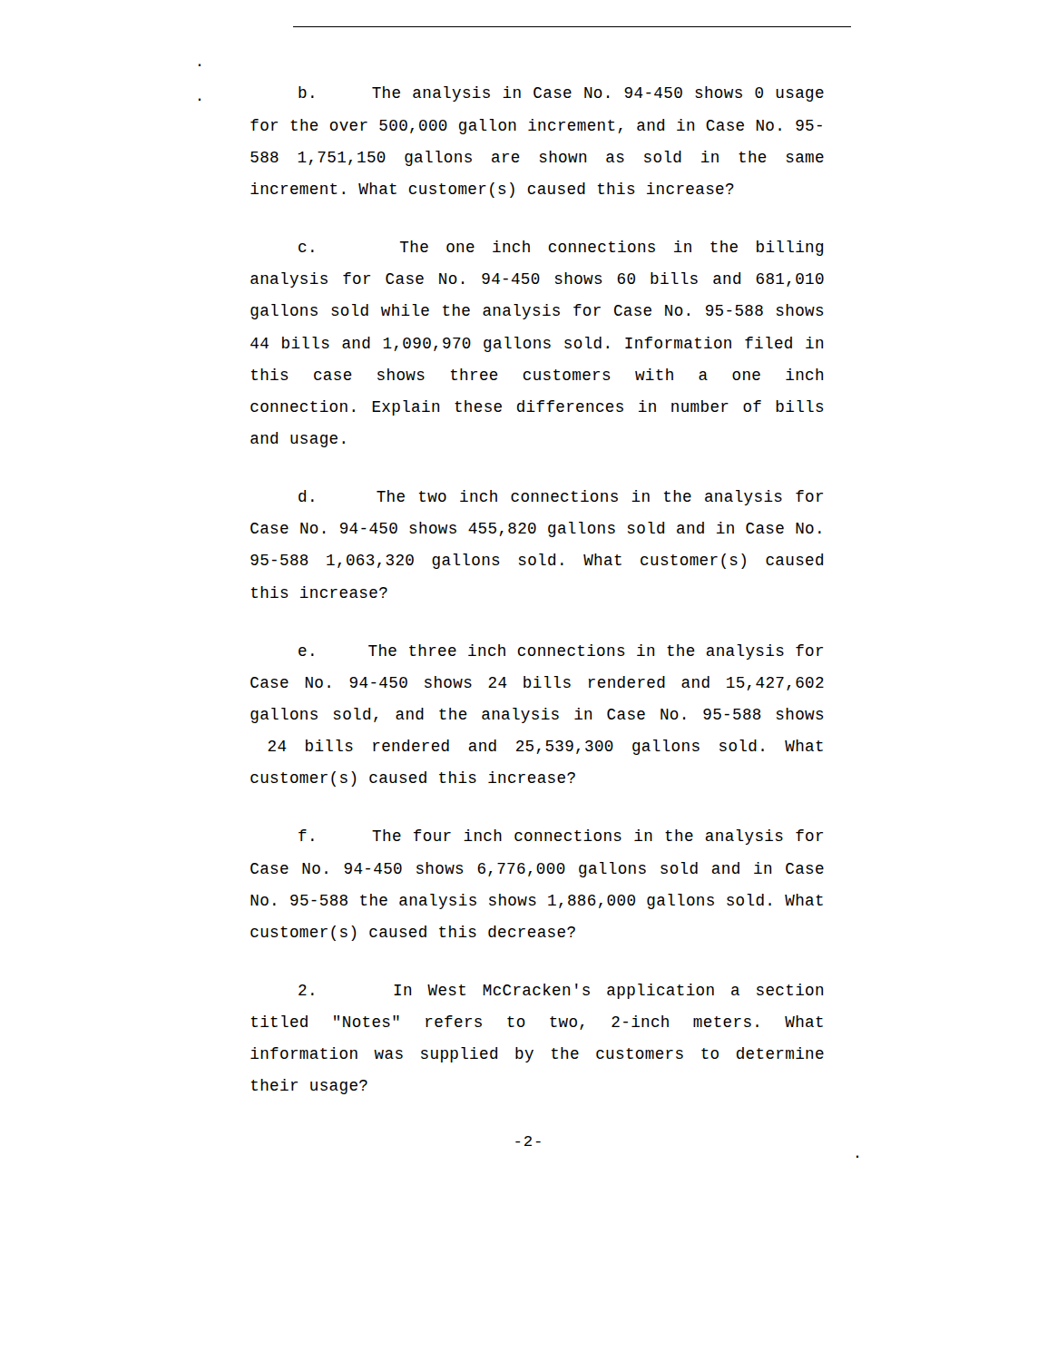.
.
b. The analysis in Case No. 94-450 shows 0 usage for the over 500,000 gallon increment, and in Case No. 95-588 1,751,150 gallons are shown as sold in the same increment. What customer(s) caused this increase?
c. The one inch connections in the billing analysis for Case No. 94-450 shows 60 bills and 681,010 gallons sold while the analysis for Case No. 95-588 shows 44 bills and 1,090,970 gallons sold. Information filed in this case shows three customers with a one inch connection. Explain these differences in number of bills and usage.
d. The two inch connections in the analysis for Case No. 94-450 shows 455,820 gallons sold and in Case No. 95-588 1,063,320 gallons sold. What customer(s) caused this increase?
e. The three inch connections in the analysis for Case No. 94-450 shows 24 bills rendered and 15,427,602 gallons sold, and the analysis in Case No. 95-588 shows 24 bills rendered and 25,539,300 gallons sold. What customer(s) caused this increase?
f. The four inch connections in the analysis for Case No. 94-450 shows 6,776,000 gallons sold and in Case No. 95-588 the analysis shows 1,886,000 gallons sold. What customer(s) caused this decrease?
2. In West McCracken's application a section titled "Notes" refers to two, 2-inch meters. What information was supplied by the customers to determine their usage?
-2-
.